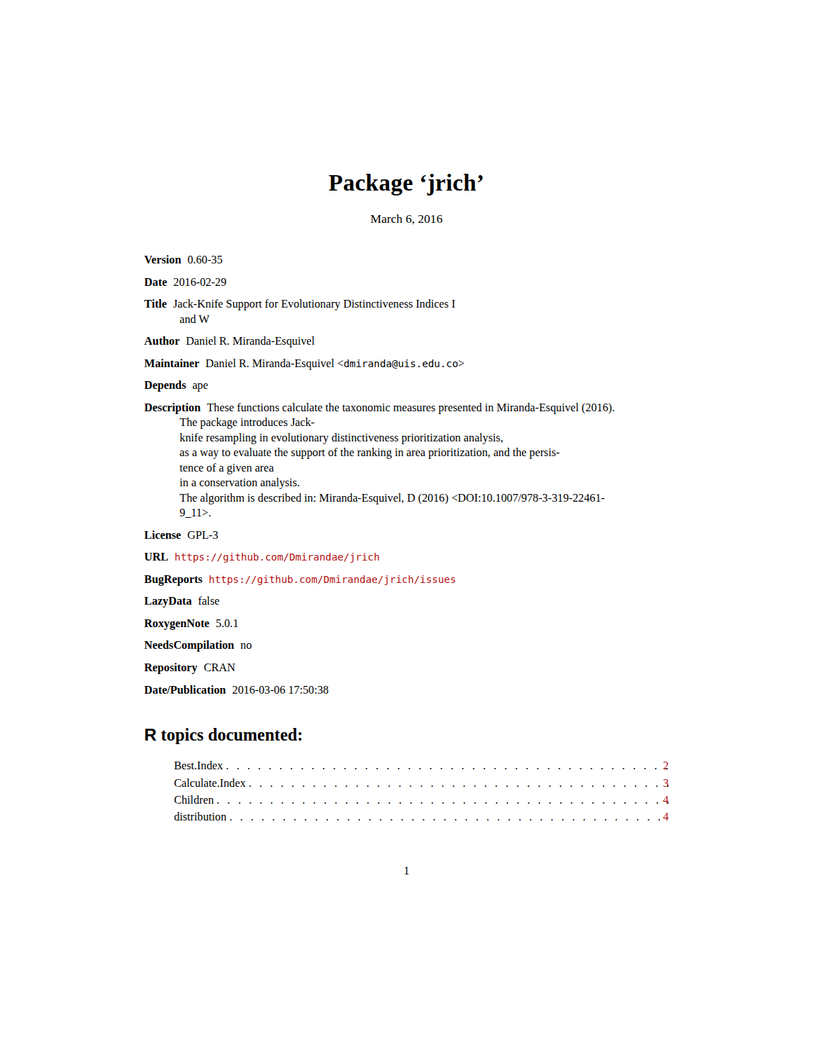Package ‘jrich’
March 6, 2016
Version
0.60-35
Date
2016-02-29
Title
Jack-Knife Support for Evolutionary Distinctiveness Indices I and W
Author
Daniel R. Miranda-Esquivel
Maintainer
Daniel R. Miranda-Esquivel <dmiranda@uis.edu.co>
Depends
ape
Description
These functions calculate the taxonomic measures presented in Miranda-Esquivel (2016). The package introduces Jack- knife resampling in evolutionary distinctiveness prioritization analysis, as a way to evaluate the support of the ranking in area prioritization, and the persis- tence of a given area in a conservation analysis. The algorithm is described in: Miranda-Esquivel, D (2016) <DOI:10.1007/978-3-319-22461- 9_11>.
License
GPL-3
URL
https://github.com/Dmirandae/jrich
BugReports
https://github.com/Dmirandae/jrich/issues
LazyData
false
RoxygenNote
5.0.1
NeedsCompilation
no
Repository
CRAN
Date/Publication
2016-03-06 17:50:38
R topics documented:
2 Best.Index . . . . . . . . . . . . . . . . . . . . . . . . . . . . . . . . . . . . . . . . . . . . .
3 Calculate.Index . . . . . . . . . . . . . . . . . . . . . . . . . . . . . . . . . . . . . . . . .
4 Children . . . . . . . . . . . . . . . . . . . . . . . . . . . . . . . . . . . . . . . . . . . . . .
4 distribution . . . . . . . . . . . . . . . . . . . . . . . . . . . . . . . . . . . . . . . . . . . .
1